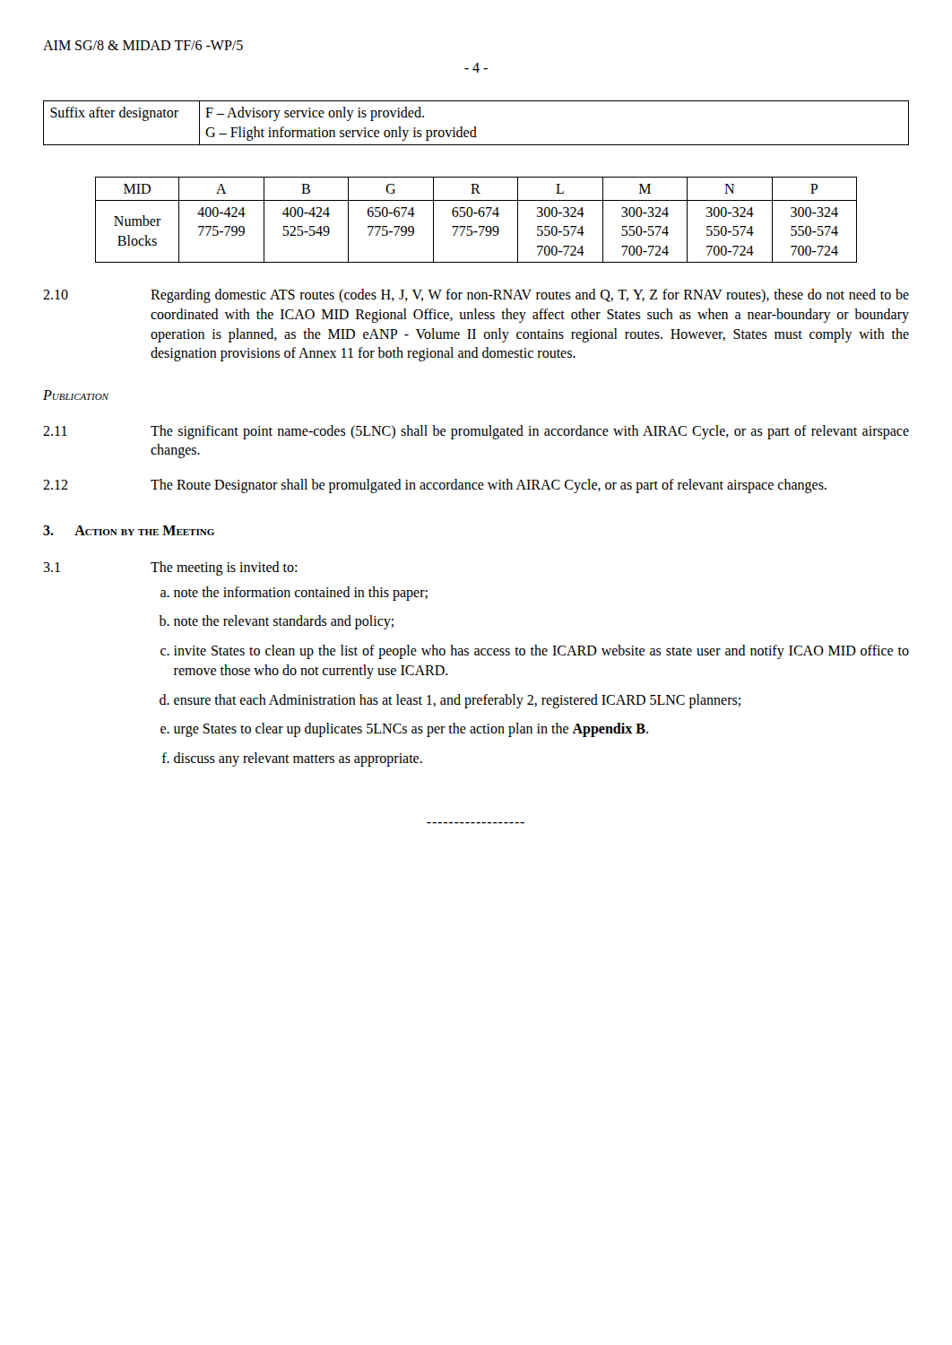AIM SG/8 & MIDAD TF/6 -WP/5
- 4 -
| Suffix after designator | F – Advisory service only is provided. G – Flight information service only is provided |
| MID | A | B | G | R | L | M | N | P |
| --- | --- | --- | --- | --- | --- | --- | --- | --- |
| Number Blocks | 400-424 775-799 | 400-424 525-549 | 650-674 775-799 | 650-674 775-799 | 300-324 550-574 700-724 | 300-324 550-574 700-724 | 300-324 550-574 700-724 | 300-324 550-574 700-724 |
2.10
Regarding domestic ATS routes (codes H, J, V, W for non-RNAV routes and Q, T, Y, Z for RNAV routes), these do not need to be coordinated with the ICAO MID Regional Office, unless they affect other States such as when a near-boundary or boundary operation is planned, as the MID eANP - Volume II only contains regional routes. However, States must comply with the designation provisions of Annex 11 for both regional and domestic routes.
Publication
2.11
The significant point name-codes (5LNC) shall be promulgated in accordance with AIRAC Cycle, or as part of relevant airspace changes.
2.12
The Route Designator shall be promulgated in accordance with AIRAC Cycle, or as part of relevant airspace changes.
3. Action by the Meeting
3.1
The meeting is invited to:
note the information contained in this paper;
note the relevant standards and policy;
invite States to clean up the list of people who has access to the ICARD website as state user and notify ICAO MID office to remove those who do not currently use ICARD.
ensure that each Administration has at least 1, and preferably 2, registered ICARD 5LNC planners;
urge States to clear up duplicates 5LNCs as per the action plan in the Appendix B.
discuss any relevant matters as appropriate.
------------------